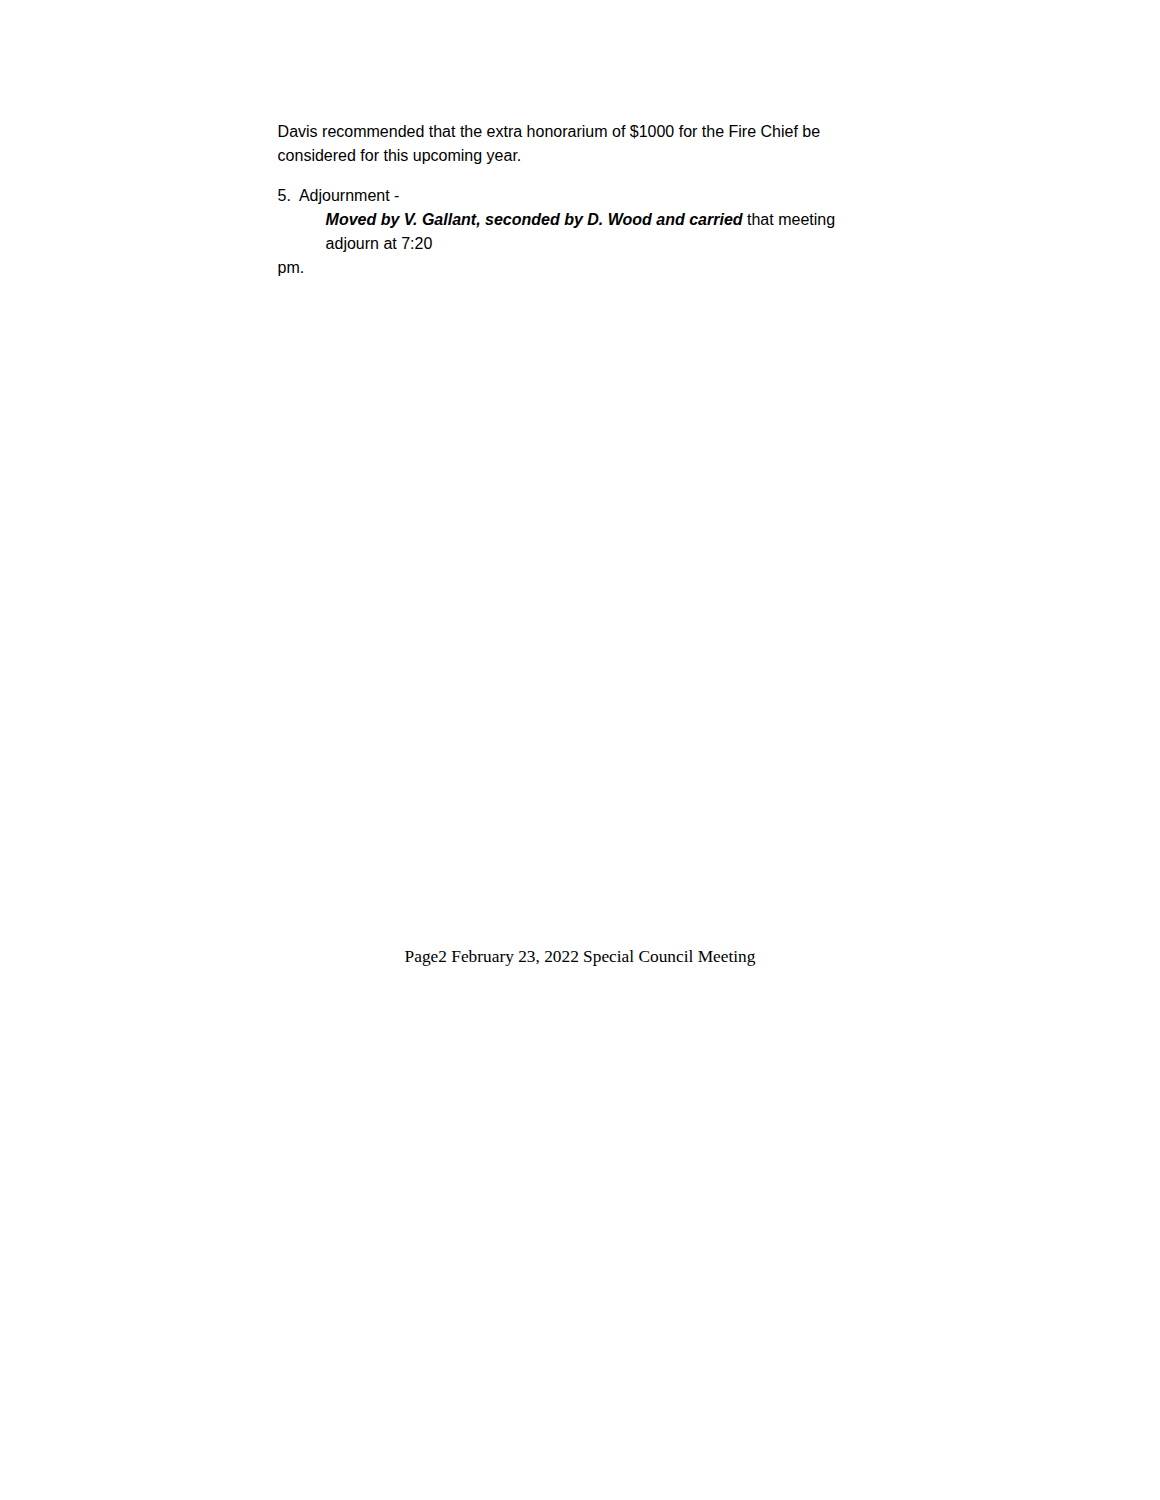Davis recommended that the extra honorarium of $1000 for the Fire Chief be considered for this upcoming year.
5. Adjournment -
Moved by V. Gallant, seconded by D. Wood and carried that meeting adjourn at 7:20
pm.
Page2 February 23, 2022 Special Council Meeting